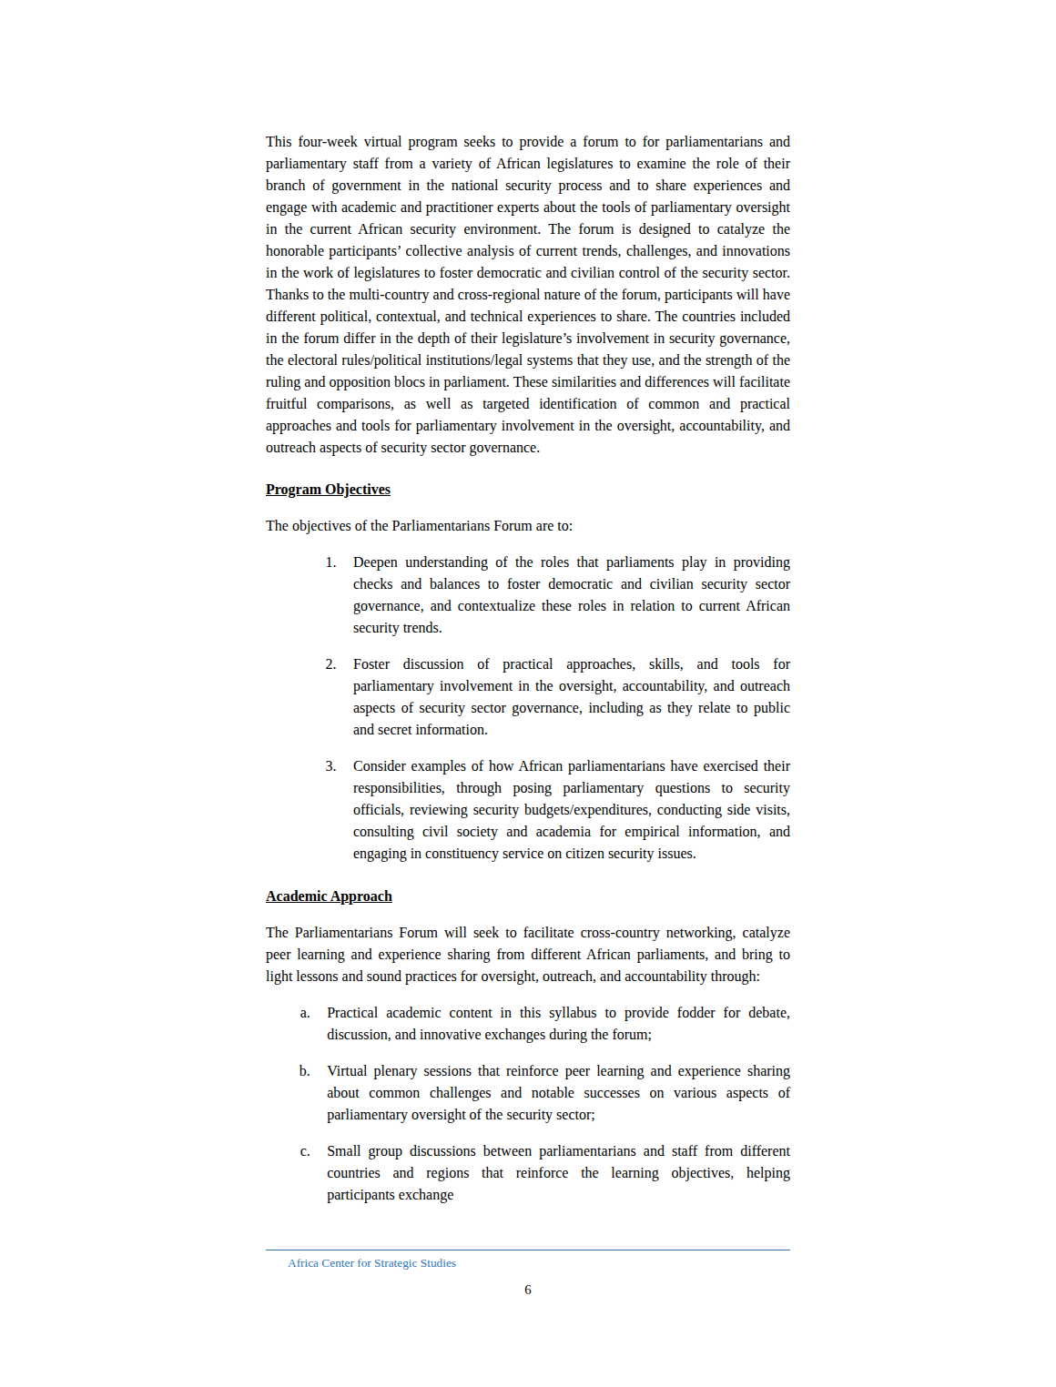This four-week virtual program seeks to provide a forum to for parliamentarians and parliamentary staff from a variety of African legislatures to examine the role of their branch of government in the national security process and to share experiences and engage with academic and practitioner experts about the tools of parliamentary oversight in the current African security environment. The forum is designed to catalyze the honorable participants’ collective analysis of current trends, challenges, and innovations in the work of legislatures to foster democratic and civilian control of the security sector. Thanks to the multi-country and cross-regional nature of the forum, participants will have different political, contextual, and technical experiences to share. The countries included in the forum differ in the depth of their legislature’s involvement in security governance, the electoral rules/political institutions/legal systems that they use, and the strength of the ruling and opposition blocs in parliament. These similarities and differences will facilitate fruitful comparisons, as well as targeted identification of common and practical approaches and tools for parliamentary involvement in the oversight, accountability, and outreach aspects of security sector governance.
Program Objectives
The objectives of the Parliamentarians Forum are to:
Deepen understanding of the roles that parliaments play in providing checks and balances to foster democratic and civilian security sector governance, and contextualize these roles in relation to current African security trends.
Foster discussion of practical approaches, skills, and tools for parliamentary involvement in the oversight, accountability, and outreach aspects of security sector governance, including as they relate to public and secret information.
Consider examples of how African parliamentarians have exercised their responsibilities, through posing parliamentary questions to security officials, reviewing security budgets/expenditures, conducting side visits, consulting civil society and academia for empirical information, and engaging in constituency service on citizen security issues.
Academic Approach
The Parliamentarians Forum will seek to facilitate cross-country networking, catalyze peer learning and experience sharing from different African parliaments, and bring to light lessons and sound practices for oversight, outreach, and accountability through:
Practical academic content in this syllabus to provide fodder for debate, discussion, and innovative exchanges during the forum;
Virtual plenary sessions that reinforce peer learning and experience sharing about common challenges and notable successes on various aspects of parliamentary oversight of the security sector;
Small group discussions between parliamentarians and staff from different countries and regions that reinforce the learning objectives, helping participants exchange
Africa Center for Strategic Studies
6